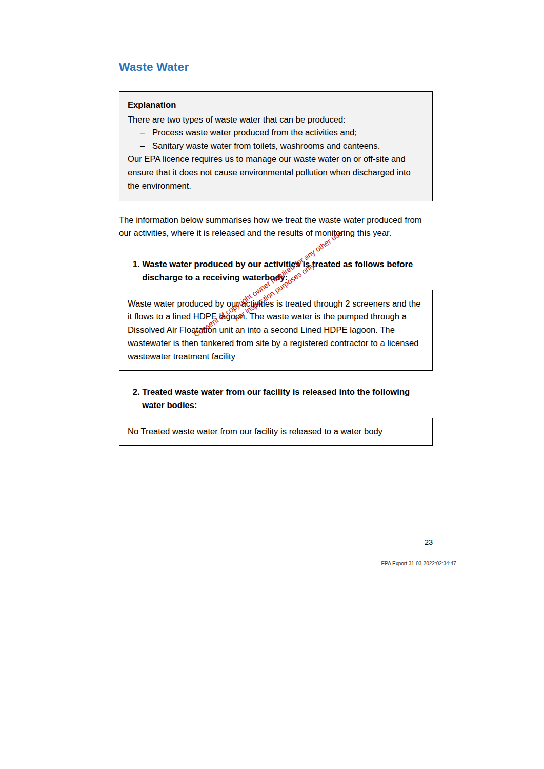Waste Water
Explanation
There are two types of waste water that can be produced:
Process waste water produced from the activities and;
Sanitary waste water from toilets, washrooms and canteens.
Our EPA licence requires us to manage our waste water on or off-site and ensure that it does not cause environmental pollution when discharged into the environment.
The information below summarises how we treat the waste water produced from our activities, where it is released and the results of monitoring this year.
Waste water produced by our activities is treated as follows before discharge to a receiving waterbody:
Waste water produced by our activities is treated through 2 screeners and the it flows to a lined HDPE lagoon. The waste water is the pumped through a Dissolved Air Floatation unit an into a second Lined HDPE lagoon. The wastewater is then tankered from site by a registered contractor to a licensed wastewater treatment facility
Treated waste water from our facility is released into the following water bodies:
No Treated waste water from our facility is released to a water body
Consent of copyright owner required for any other use. For inspection purposes only.
23
EPA Export 31-03-2022:02:34:47